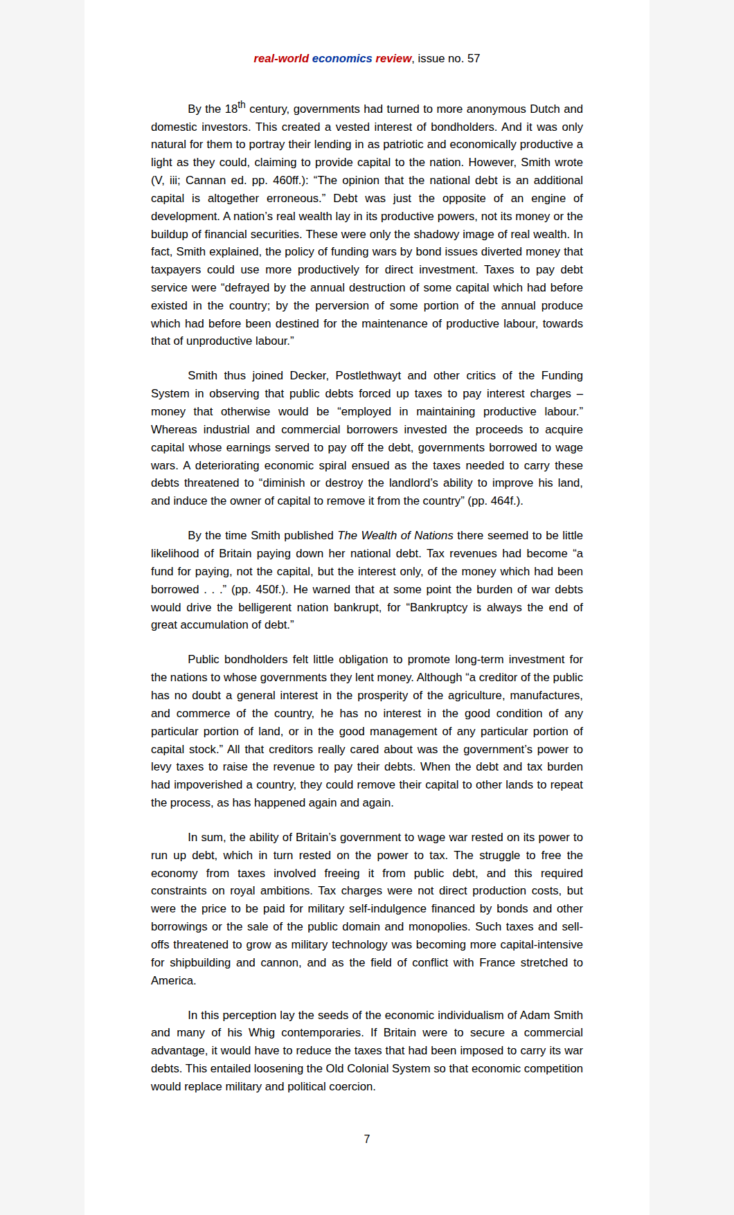real-world economics review, issue no. 57
By the 18th century, governments had turned to more anonymous Dutch and domestic investors. This created a vested interest of bondholders. And it was only natural for them to portray their lending in as patriotic and economically productive a light as they could, claiming to provide capital to the nation. However, Smith wrote (V, iii; Cannan ed. pp. 460ff.): “The opinion that the national debt is an additional capital is altogether erroneous.” Debt was just the opposite of an engine of development. A nation’s real wealth lay in its productive powers, not its money or the buildup of financial securities. These were only the shadowy image of real wealth. In fact, Smith explained, the policy of funding wars by bond issues diverted money that taxpayers could use more productively for direct investment. Taxes to pay debt service were “defrayed by the annual destruction of some capital which had before existed in the country; by the perversion of some portion of the annual produce which had before been destined for the maintenance of productive labour, towards that of unproductive labour.”
Smith thus joined Decker, Postlethwayt and other critics of the Funding System in observing that public debts forced up taxes to pay interest charges – money that otherwise would be “employed in maintaining productive labour.” Whereas industrial and commercial borrowers invested the proceeds to acquire capital whose earnings served to pay off the debt, governments borrowed to wage wars. A deteriorating economic spiral ensued as the taxes needed to carry these debts threatened to “diminish or destroy the landlord’s ability to improve his land, and induce the owner of capital to remove it from the country” (pp. 464f.).
By the time Smith published The Wealth of Nations there seemed to be little likelihood of Britain paying down her national debt. Tax revenues had become “a fund for paying, not the capital, but the interest only, of the money which had been borrowed . . .” (pp. 450f.). He warned that at some point the burden of war debts would drive the belligerent nation bankrupt, for “Bankruptcy is always the end of great accumulation of debt.”
Public bondholders felt little obligation to promote long-term investment for the nations to whose governments they lent money. Although “a creditor of the public has no doubt a general interest in the prosperity of the agriculture, manufactures, and commerce of the country, he has no interest in the good condition of any particular portion of land, or in the good management of any particular portion of capital stock.” All that creditors really cared about was the government’s power to levy taxes to raise the revenue to pay their debts. When the debt and tax burden had impoverished a country, they could remove their capital to other lands to repeat the process, as has happened again and again.
In sum, the ability of Britain’s government to wage war rested on its power to run up debt, which in turn rested on the power to tax. The struggle to free the economy from taxes involved freeing it from public debt, and this required constraints on royal ambitions. Tax charges were not direct production costs, but were the price to be paid for military self-indulgence financed by bonds and other borrowings or the sale of the public domain and monopolies. Such taxes and sell-offs threatened to grow as military technology was becoming more capital-intensive for shipbuilding and cannon, and as the field of conflict with France stretched to America.
In this perception lay the seeds of the economic individualism of Adam Smith and many of his Whig contemporaries. If Britain were to secure a commercial advantage, it would have to reduce the taxes that had been imposed to carry its war debts. This entailed loosening the Old Colonial System so that economic competition would replace military and political coercion.
7